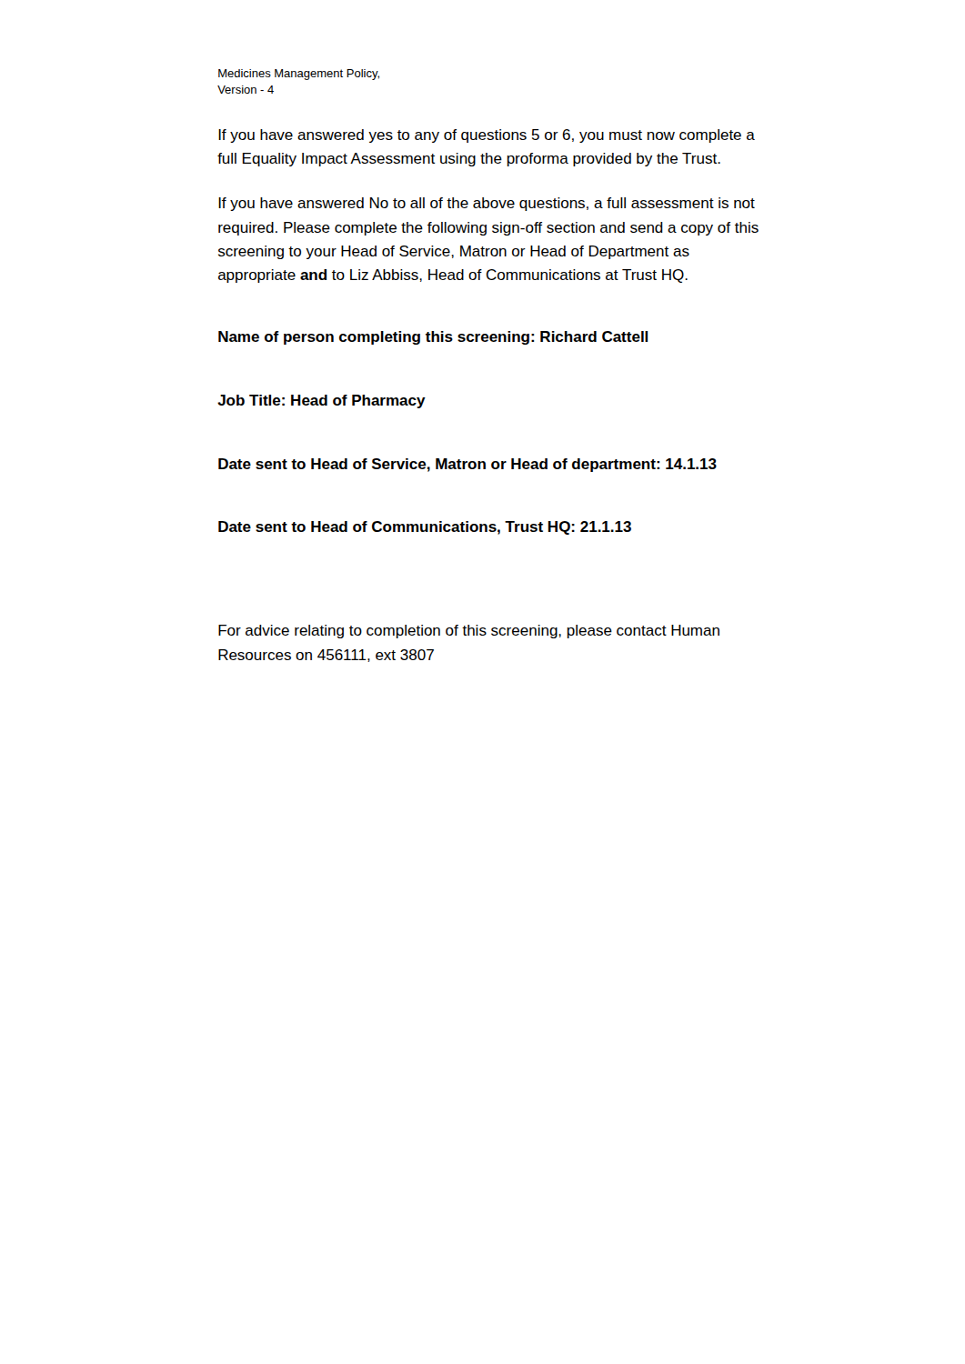Medicines Management Policy,
Version - 4
If you have answered yes to any of questions 5 or 6, you must now complete a full Equality Impact Assessment using the proforma provided by the Trust.
If you have answered No to all of the above questions, a full assessment is not required. Please complete the following sign-off section and send a copy of this screening to your Head of Service, Matron or Head of Department as appropriate and to Liz Abbiss, Head of Communications at Trust HQ.
Name of person completing this screening: Richard Cattell
Job Title: Head of Pharmacy
Date sent to Head of Service, Matron or Head of department: 14.1.13
Date sent to Head of Communications, Trust HQ: 21.1.13
For advice relating to completion of this screening, please contact Human Resources on 456111, ext 3807